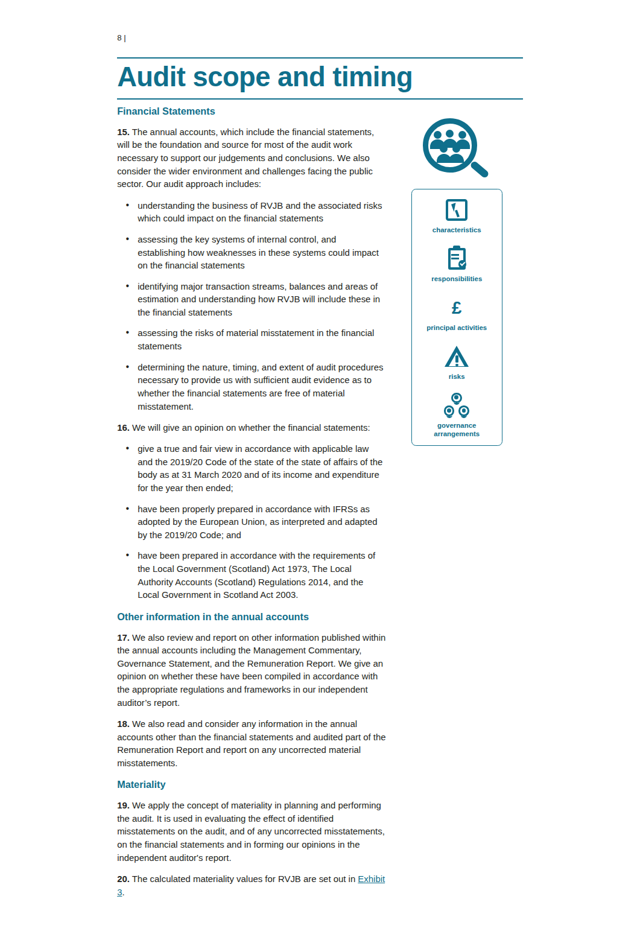8 |
Audit scope and timing
Financial Statements
15. The annual accounts, which include the financial statements, will be the foundation and source for most of the audit work necessary to support our judgements and conclusions. We also consider the wider environment and challenges facing the public sector. Our audit approach includes:
understanding the business of RVJB and the associated risks which could impact on the financial statements
assessing the key systems of internal control, and establishing how weaknesses in these systems could impact on the financial statements
identifying major transaction streams, balances and areas of estimation and understanding how RVJB will include these in the financial statements
assessing the risks of material misstatement in the financial statements
determining the nature, timing, and extent of audit procedures necessary to provide us with sufficient audit evidence as to whether the financial statements are free of material misstatement.
16. We will give an opinion on whether the financial statements:
give a true and fair view in accordance with applicable law and the 2019/20 Code of the state of the state of affairs of the body as at 31 March 2020 and of its income and expenditure for the year then ended;
have been properly prepared in accordance with IFRSs as adopted by the European Union, as interpreted and adapted by the 2019/20 Code; and
have been prepared in accordance with the requirements of the Local Government (Scotland) Act 1973, The Local Authority Accounts (Scotland) Regulations 2014, and the Local Government in Scotland Act 2003.
Other information in the annual accounts
17. We also review and report on other information published within the annual accounts including the Management Commentary, Governance Statement, and the Remuneration Report. We give an opinion on whether these have been compiled in accordance with the appropriate regulations and frameworks in our independent auditor’s report.
18. We also read and consider any information in the annual accounts other than the financial statements and audited part of the Remuneration Report and report on any uncorrected material misstatements.
Materiality
19. We apply the concept of materiality in planning and performing the audit. It is used in evaluating the effect of identified misstatements on the audit, and of any uncorrected misstatements, on the financial statements and in forming our opinions in the independent auditor's report.
20. The calculated materiality values for RVJB are set out in Exhibit 3.
characteristics
responsibilities
£
principal activities
risks
governance
arrangements